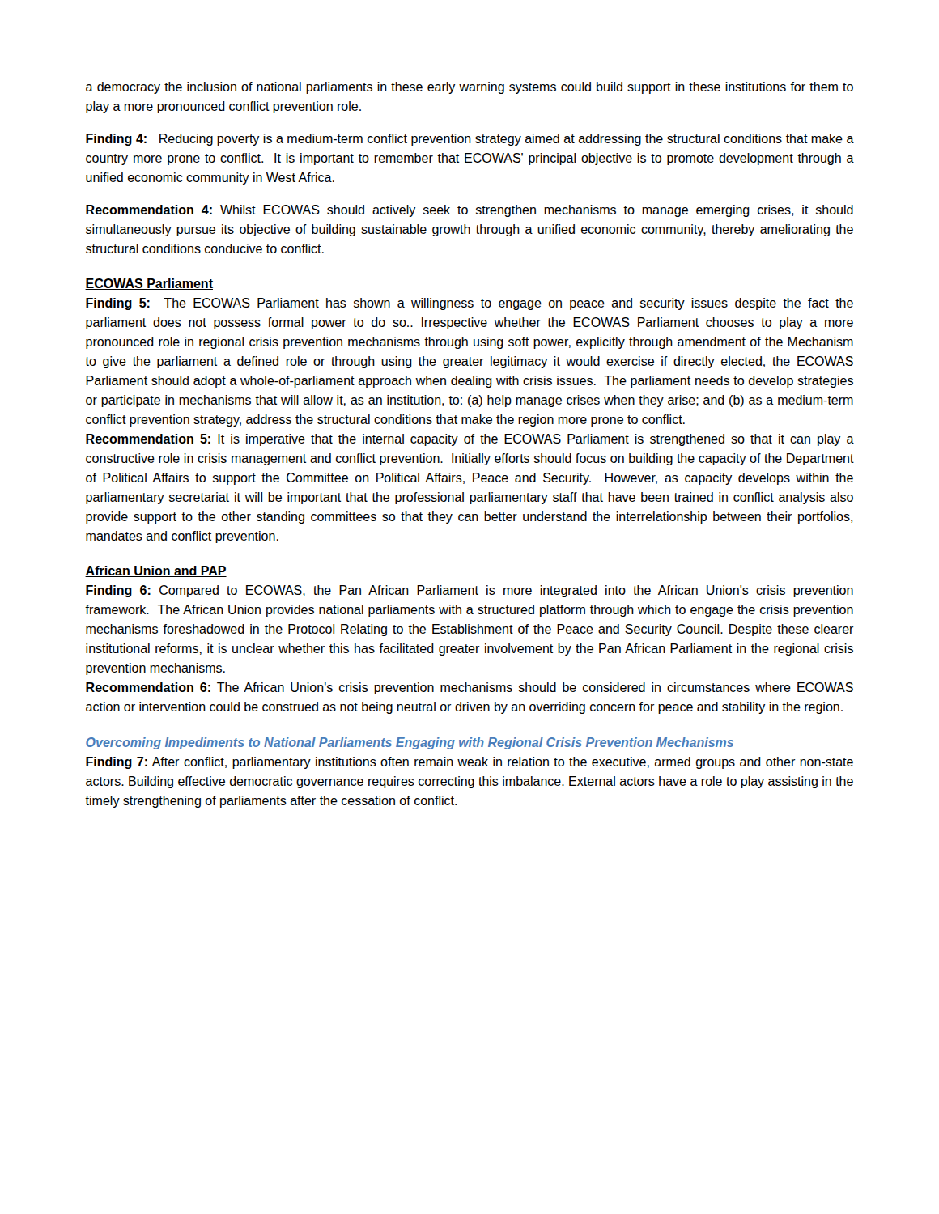a democracy the inclusion of national parliaments in these early warning systems could build support in these institutions for them to play a more pronounced conflict prevention role.
Finding 4: Reducing poverty is a medium-term conflict prevention strategy aimed at addressing the structural conditions that make a country more prone to conflict. It is important to remember that ECOWAS' principal objective is to promote development through a unified economic community in West Africa.
Recommendation 4: Whilst ECOWAS should actively seek to strengthen mechanisms to manage emerging crises, it should simultaneously pursue its objective of building sustainable growth through a unified economic community, thereby ameliorating the structural conditions conducive to conflict.
ECOWAS Parliament
Finding 5: The ECOWAS Parliament has shown a willingness to engage on peace and security issues despite the fact the parliament does not possess formal power to do so.. Irrespective whether the ECOWAS Parliament chooses to play a more pronounced role in regional crisis prevention mechanisms through using soft power, explicitly through amendment of the Mechanism to give the parliament a defined role or through using the greater legitimacy it would exercise if directly elected, the ECOWAS Parliament should adopt a whole-of-parliament approach when dealing with crisis issues. The parliament needs to develop strategies or participate in mechanisms that will allow it, as an institution, to: (a) help manage crises when they arise; and (b) as a medium-term conflict prevention strategy, address the structural conditions that make the region more prone to conflict.
Recommendation 5: It is imperative that the internal capacity of the ECOWAS Parliament is strengthened so that it can play a constructive role in crisis management and conflict prevention. Initially efforts should focus on building the capacity of the Department of Political Affairs to support the Committee on Political Affairs, Peace and Security. However, as capacity develops within the parliamentary secretariat it will be important that the professional parliamentary staff that have been trained in conflict analysis also provide support to the other standing committees so that they can better understand the interrelationship between their portfolios, mandates and conflict prevention.
African Union and PAP
Finding 6: Compared to ECOWAS, the Pan African Parliament is more integrated into the African Union's crisis prevention framework. The African Union provides national parliaments with a structured platform through which to engage the crisis prevention mechanisms foreshadowed in the Protocol Relating to the Establishment of the Peace and Security Council. Despite these clearer institutional reforms, it is unclear whether this has facilitated greater involvement by the Pan African Parliament in the regional crisis prevention mechanisms.
Recommendation 6: The African Union's crisis prevention mechanisms should be considered in circumstances where ECOWAS action or intervention could be construed as not being neutral or driven by an overriding concern for peace and stability in the region.
Overcoming Impediments to National Parliaments Engaging with Regional Crisis Prevention Mechanisms
Finding 7: After conflict, parliamentary institutions often remain weak in relation to the executive, armed groups and other non-state actors. Building effective democratic governance requires correcting this imbalance. External actors have a role to play assisting in the timely strengthening of parliaments after the cessation of conflict.